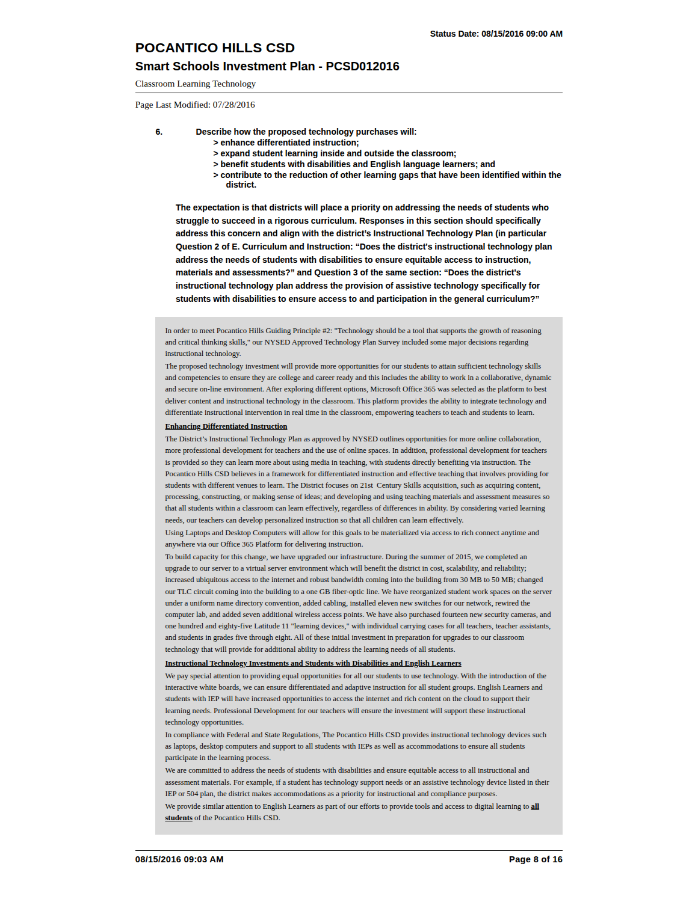Status Date: 08/15/2016 09:00 AM
POCANTICO HILLS CSD
Smart Schools Investment Plan - PCSD012016
Classroom Learning Technology
Page Last Modified: 07/28/2016
6.
Describe how the proposed technology purchases will:
enhance differentiated instruction;
expand student learning inside and outside the classroom;
benefit students with disabilities and English language learners; and
contribute to the reduction of other learning gaps that have been identified within the district.
The expectation is that districts will place a priority on addressing the needs of students who struggle to succeed in a rigorous curriculum. Responses in this section should specifically address this concern and align with the district’s Instructional Technology Plan (in particular Question 2 of E. Curriculum and Instruction: “Does the district's instructional technology plan address the needs of students with disabilities to ensure equitable access to instruction, materials and assessments?” and Question 3 of the same section: “Does the district's instructional technology plan address the provision of assistive technology specifically for students with disabilities to ensure access to and participation in the general curriculum?”
In order to meet Pocantico Hills Guiding Principle #2: "Technology should be a tool that supports the growth of reasoning and critical thinking skills," our NYSED Approved Technology Plan Survey included some major decisions regarding instructional technology.
The proposed technology investment will provide more opportunities for our students to attain sufficient technology skills and competencies to ensure they are college and career ready and this includes the ability to work in a collaborative, dynamic and secure on-line environment. After exploring different options, Microsoft Office 365 was selected as the platform to best deliver content and instructional technology in the classroom. This platform provides the ability to integrate technology and differentiate instructional intervention in real time in the classroom, empowering teachers to teach and students to learn.
Enhancing Differentiated Instruction
The District’s Instructional Technology Plan as approved by NYSED outlines opportunities for more online collaboration, more professional development for teachers and the use of online spaces. In addition, professional development for teachers is provided so they can learn more about using media in teaching, with students directly benefiting via instruction. The Pocantico Hills CSD believes in a framework for differentiated instruction and effective teaching that involves providing for students with different venues to learn. The District focuses on 21st Century Skills acquisition, such as acquiring content, processing, constructing, or making sense of ideas; and developing and using teaching materials and assessment measures so that all students within a classroom can learn effectively, regardless of differences in ability. By considering varied learning needs, our teachers can develop personalized instruction so that all children can learn effectively.
Using Laptops and Desktop Computers will allow for this goals to be materialized via access to rich connect anytime and anywhere via our Office 365 Platform for delivering instruction.
To build capacity for this change, we have upgraded our infrastructure. During the summer of 2015, we completed an upgrade to our server to a virtual server environment which will benefit the district in cost, scalability, and reliability; increased ubiquitous access to the internet and robust bandwidth coming into the building from 30 MB to 50 MB; changed our TLC circuit coming into the building to a one GB fiber-optic line. We have reorganized student work spaces on the server under a uniform name directory convention, added cabling, installed eleven new switches for our network, rewired the computer lab, and added seven additional wireless access points. We have also purchased fourteen new security cameras, and one hundred and eighty-five Latitude 11 "learning devices," with individual carrying cases for all teachers, teacher assistants, and students in grades five through eight. All of these initial investment in preparation for upgrades to our classroom technology that will provide for additional ability to address the learning needs of all students.
Instructional Technology Investments and Students with Disabilities and English Learners
We pay special attention to providing equal opportunities for all our students to use technology. With the introduction of the interactive white boards, we can ensure differentiated and adaptive instruction for all student groups. English Learners and students with IEP will have increased opportunities to access the internet and rich content on the cloud to support their learning needs. Professional Development for our teachers will ensure the investment will support these instructional technology opportunities.
In compliance with Federal and State Regulations, The Pocantico Hills CSD provides instructional technology devices such as laptops, desktop computers and support to all students with IEPs as well as accommodations to ensure all students participate in the learning process.
We are committed to address the needs of students with disabilities and ensure equitable access to all instructional and assessment materials. For example, if a student has technology support needs or an assistive technology device listed in their IEP or 504 plan, the district makes accommodations as a priority for instructional and compliance purposes.
We provide similar attention to English Learners as part of our efforts to provide tools and access to digital learning to all students of the Pocantico Hills CSD.
08/15/2016 09:03 AM
Page 8 of 16